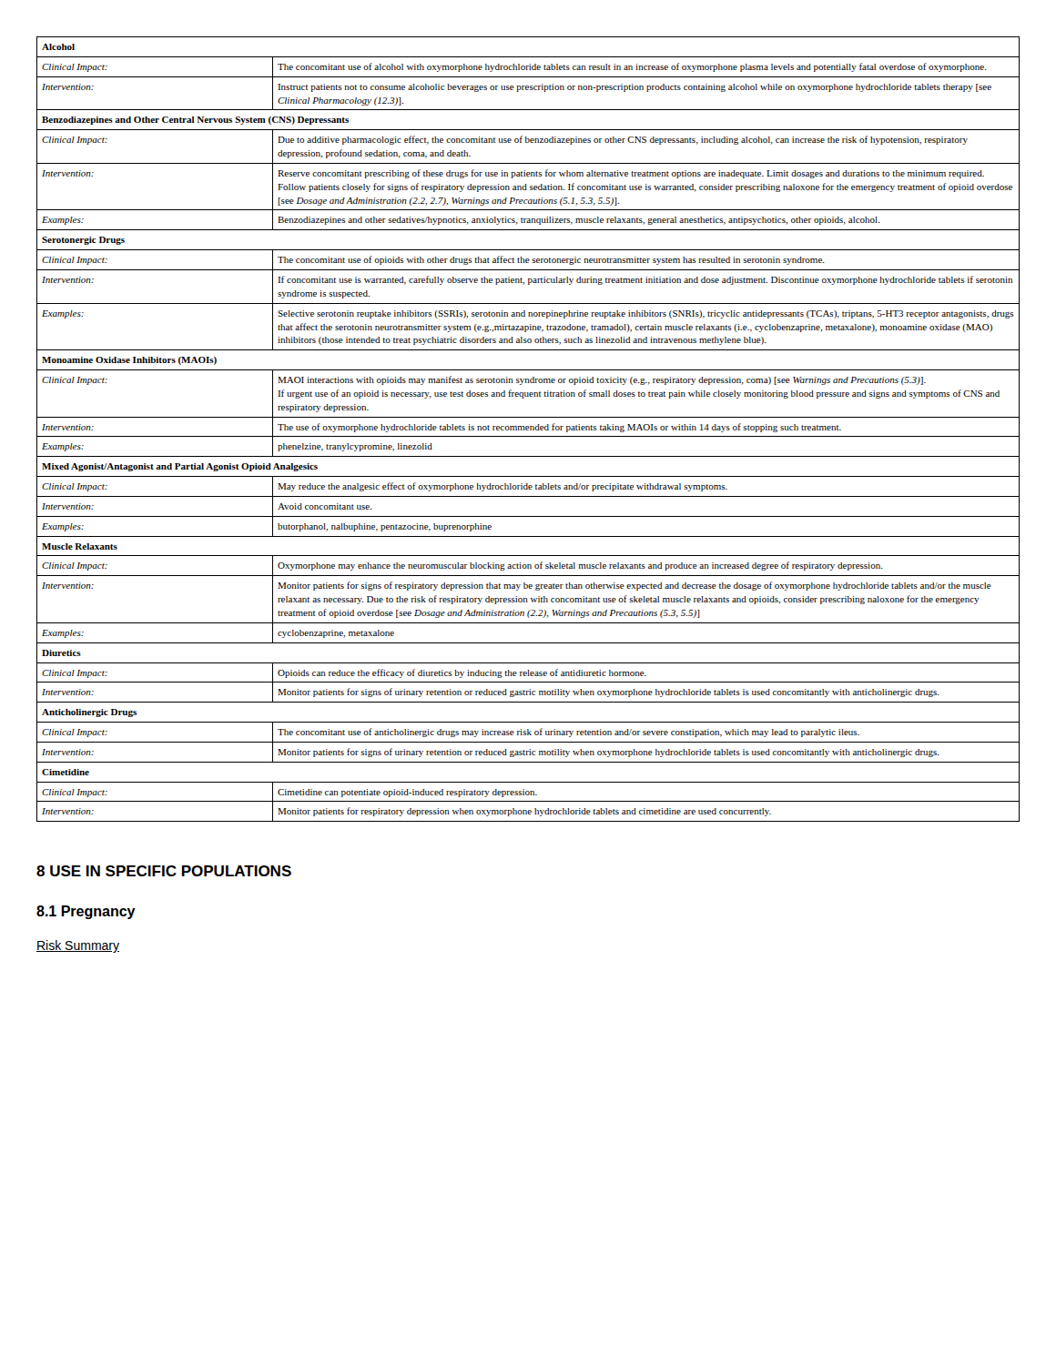| Alcohol |
| Clinical Impact: | The concomitant use of alcohol with oxymorphone hydrochloride tablets can result in an increase of oxymorphone plasma levels and potentially fatal overdose of oxymorphone. |
| Intervention: | Instruct patients not to consume alcoholic beverages or use prescription or non-prescription products containing alcohol while on oxymorphone hydrochloride tablets therapy [see Clinical Pharmacology (12.3) ]. |
| Benzodiazepines and Other Central Nervous System (CNS) Depressants |
| Clinical Impact: | Due to additive pharmacologic effect, the concomitant use of benzodiazepines or other CNS depressants, including alcohol, can increase the risk of hypotension, respiratory depression, profound sedation, coma, and death. |
| Intervention: | Reserve concomitant prescribing of these drugs for use in patients for whom alternative treatment options are inadequate. Limit dosages and durations to the minimum required. Follow patients closely for signs of respiratory depression and sedation. If concomitant use is warranted, consider prescribing naloxone for the emergency treatment of opioid overdose [see Dosage and Administration (2.2, 2.7), Warnings and Precautions (5.1, 5.3, 5.5) ]. |
| Examples: | Benzodiazepines and other sedatives/hypnotics, anxiolytics, tranquilizers, muscle relaxants, general anesthetics, antipsychotics, other opioids, alcohol. |
| Serotonergic Drugs |
| Clinical Impact: | The concomitant use of opioids with other drugs that affect the serotonergic neurotransmitter system has resulted in serotonin syndrome. |
| Intervention: | If concomitant use is warranted, carefully observe the patient, particularly during treatment initiation and dose adjustment. Discontinue oxymorphone hydrochloride tablets if serotonin syndrome is suspected. |
| Examples: | Selective serotonin reuptake inhibitors (SSRIs), serotonin and norepinephrine reuptake inhibitors (SNRIs), tricyclic antidepressants (TCAs), triptans, 5-HT3 receptor antagonists, drugs that affect the serotonin neurotransmitter system (e.g.,mirtazapine, trazodone, tramadol), certain muscle relaxants (i.e., cyclobenzaprine, metaxalone), monoamine oxidase (MAO) inhibitors (those intended to treat psychiatric disorders and also others, such as linezolid and intravenous methylene blue). |
| Monoamine Oxidase Inhibitors (MAOIs) |
| Clinical Impact: | MAOI interactions with opioids may manifest as serotonin syndrome or opioid toxicity (e.g., respiratory depression, coma) [see Warnings and Precautions (5.3) ]. If urgent use of an opioid is necessary, use test doses and frequent titration of small doses to treat pain while closely monitoring blood pressure and signs and symptoms of CNS and respiratory depression. |
| Intervention: | The use of oxymorphone hydrochloride tablets is not recommended for patients taking MAOIs or within 14 days of stopping such treatment. |
| Examples: | phenelzine, tranylcypromine, linezolid |
| Mixed Agonist/Antagonist and Partial Agonist Opioid Analgesics |
| Clinical Impact: | May reduce the analgesic effect of oxymorphone hydrochloride tablets and/or precipitate withdrawal symptoms. |
| Intervention: | Avoid concomitant use. |
| Examples: | butorphanol, nalbuphine, pentazocine, buprenorphine |
| Muscle Relaxants |
| Clinical Impact: | Oxymorphone may enhance the neuromuscular blocking action of skeletal muscle relaxants and produce an increased degree of respiratory depression. |
| Intervention: | Monitor patients for signs of respiratory depression that may be greater than otherwise expected and decrease the dosage of oxymorphone hydrochloride tablets and/or the muscle relaxant as necessary. Due to the risk of respiratory depression with concomitant use of skeletal muscle relaxants and opioids, consider prescribing naloxone for the emergency treatment of opioid overdose [see Dosage and Administration (2.2), Warnings and Precautions (5.3, 5.5) ] |
| Examples: | cyclobenzaprine, metaxalone |
| Diuretics |
| Clinical Impact: | Opioids can reduce the efficacy of diuretics by inducing the release of antidiuretic hormone. |
| Intervention: | Monitor patients for signs of urinary retention or reduced gastric motility when oxymorphone hydrochloride tablets is used concomitantly with anticholinergic drugs. |
| Anticholinergic Drugs |
| Clinical Impact: | The concomitant use of anticholinergic drugs may increase risk of urinary retention and/or severe constipation, which may lead to paralytic ileus. |
| Intervention: | Monitor patients for signs of urinary retention or reduced gastric motility when oxymorphone hydrochloride tablets is used concomitantly with anticholinergic drugs. |
| Cimetidine |
| Clinical Impact: | Cimetidine can potentiate opioid-induced respiratory depression. |
| Intervention: | Monitor patients for respiratory depression when oxymorphone hydrochloride tablets and cimetidine are used concurrently. |
8 USE IN SPECIFIC POPULATIONS
8.1 Pregnancy
Risk Summary